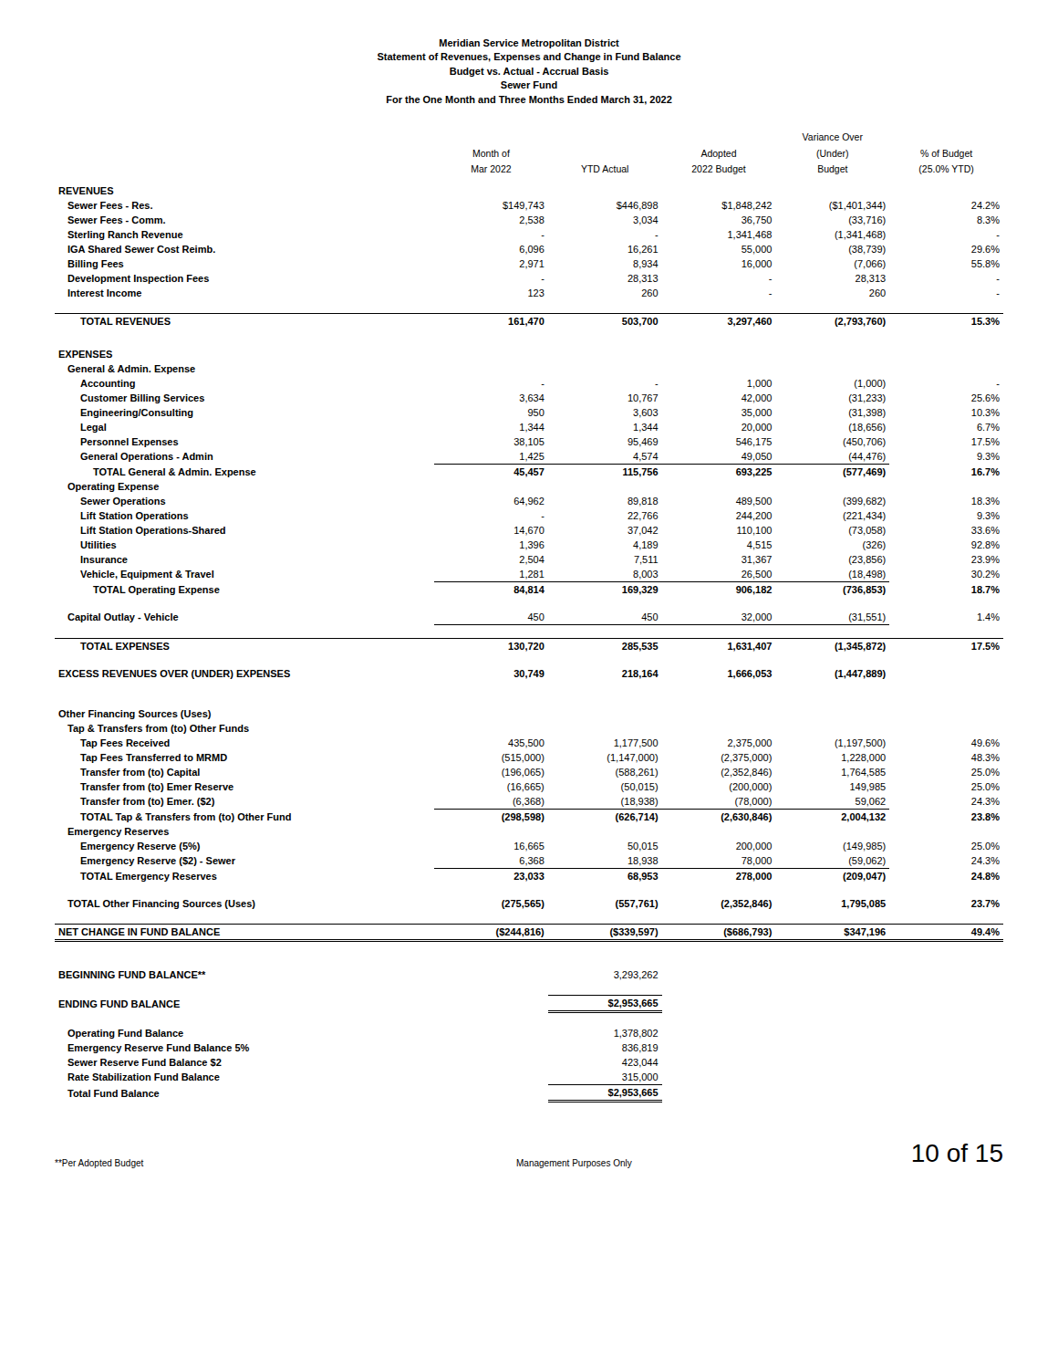Meridian Service Metropolitan District
Statement of Revenues, Expenses and Change in Fund Balance
Budget vs. Actual - Accrual Basis
Sewer Fund
For the One Month and Three Months Ended March 31, 2022
| | | | | Variance Over | |
| --- | --- | --- | --- | --- | --- |
| | Month of | | Adopted | (Under) | % of Budget |
| | Mar 2022 | YTD Actual | 2022 Budget | Budget | (25.0% YTD) |
| REVENUES | | | | | |
| Sewer Fees - Res. | $149,743 | $446,898 | $1,848,242 | ($1,401,344) | 24.2% |
| Sewer Fees - Comm. | 2,538 | 3,034 | 36,750 | (33,716) | 8.3% |
| Sterling Ranch Revenue | - | - | 1,341,468 | (1,341,468) | - |
| IGA Shared Sewer Cost Reimb. | 6,096 | 16,261 | 55,000 | (38,739) | 29.6% |
| Billing Fees | 2,971 | 8,934 | 16,000 | (7,066) | 55.8% |
| Development Inspection Fees | - | 28,313 | - | 28,313 | - |
| Interest Income | 123 | 260 | - | 260 | - |
| TOTAL REVENUES | 161,470 | 503,700 | 3,297,460 | (2,793,760) | 15.3% |
| EXPENSES | | | | | |
| General & Admin. Expense | | | | | |
| Accounting | - | - | 1,000 | (1,000) | - |
| Customer Billing Services | 3,634 | 10,767 | 42,000 | (31,233) | 25.6% |
| Engineering/Consulting | 950 | 3,603 | 35,000 | (31,398) | 10.3% |
| Legal | 1,344 | 1,344 | 20,000 | (18,656) | 6.7% |
| Personnel Expenses | 38,105 | 95,469 | 546,175 | (450,706) | 17.5% |
| General Operations - Admin | 1,425 | 4,574 | 49,050 | (44,476) | 9.3% |
| TOTAL General & Admin. Expense | 45,457 | 115,756 | 693,225 | (577,469) | 16.7% |
| Operating Expense | | | | | |
| Sewer Operations | 64,962 | 89,818 | 489,500 | (399,682) | 18.3% |
| Lift Station Operations | - | 22,766 | 244,200 | (221,434) | 9.3% |
| Lift Station Operations-Shared | 14,670 | 37,042 | 110,100 | (73,058) | 33.6% |
| Utilities | 1,396 | 4,189 | 4,515 | (326) | 92.8% |
| Insurance | 2,504 | 7,511 | 31,367 | (23,856) | 23.9% |
| Vehicle, Equipment & Travel | 1,281 | 8,003 | 26,500 | (18,498) | 30.2% |
| TOTAL Operating Expense | 84,814 | 169,329 | 906,182 | (736,853) | 18.7% |
| Capital Outlay - Vehicle | 450 | 450 | 32,000 | (31,551) | 1.4% |
| TOTAL EXPENSES | 130,720 | 285,535 | 1,631,407 | (1,345,872) | 17.5% |
| EXCESS REVENUES OVER (UNDER) EXPENSES | 30,749 | 218,164 | 1,666,053 | (1,447,889) | |
| Other Financing Sources (Uses) | | | | | |
| Tap & Transfers from (to) Other Funds | | | | | |
| Tap Fees Received | 435,500 | 1,177,500 | 2,375,000 | (1,197,500) | 49.6% |
| Tap Fees Transferred to MRMD | (515,000) | (1,147,000) | (2,375,000) | 1,228,000 | 48.3% |
| Transfer from (to) Capital | (196,065) | (588,261) | (2,352,846) | 1,764,585 | 25.0% |
| Transfer from (to) Emer Reserve | (16,665) | (50,015) | (200,000) | 149,985 | 25.0% |
| Transfer from (to) Emer. ($2) | (6,368) | (18,938) | (78,000) | 59,062 | 24.3% |
| TOTAL Tap & Transfers from (to) Other Fund | (298,598) | (626,714) | (2,630,846) | 2,004,132 | 23.8% |
| Emergency Reserves | | | | | |
| Emergency Reserve (5%) | 16,665 | 50,015 | 200,000 | (149,985) | 25.0% |
| Emergency Reserve ($2) - Sewer | 6,368 | 18,938 | 78,000 | (59,062) | 24.3% |
| TOTAL Emergency Reserves | 23,033 | 68,953 | 278,000 | (209,047) | 24.8% |
| TOTAL Other Financing Sources (Uses) | (275,565) | (557,761) | (2,352,846) | 1,795,085 | 23.7% |
| NET CHANGE IN FUND BALANCE | ($244,816) | ($339,597) | ($686,793) | $347,196 | 49.4% |
| BEGINNING FUND BALANCE** | | 3,293,262 | | | |
| ENDING FUND BALANCE | | $2,953,665 | | | |
| Operating Fund Balance | | 1,378,802 | | | |
| Emergency Reserve Fund Balance 5% | | 836,819 | | | |
| Sewer Reserve Fund Balance $2 | | 423,044 | | | |
| Rate Stabilization Fund Balance | | 315,000 | | | |
| Total Fund Balance | | $2,953,665 | | | |
**Per Adopted Budget
Management Purposes Only
10 of 15